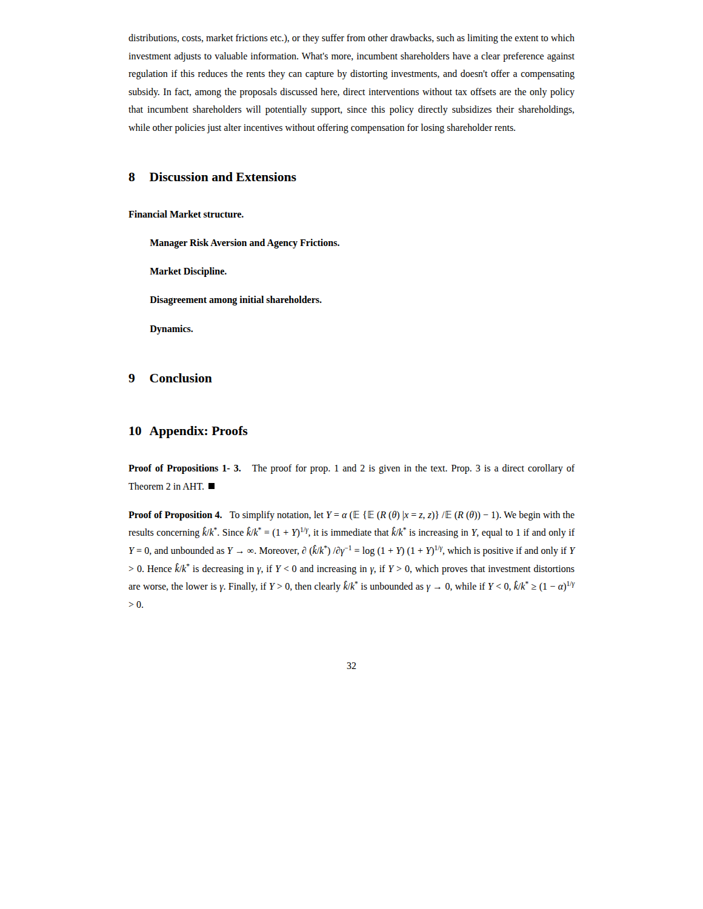distributions, costs, market frictions etc.), or they suffer from other drawbacks, such as limiting the extent to which investment adjusts to valuable information. What's more, incumbent shareholders have a clear preference against regulation if this reduces the rents they can capture by distorting investments, and doesn't offer a compensating subsidy. In fact, among the proposals discussed here, direct interventions without tax offsets are the only policy that incumbent shareholders will potentially support, since this policy directly subsidizes their shareholdings, while other policies just alter incentives without offering compensation for losing shareholder rents.
8 Discussion and Extensions
Financial Market structure.
Manager Risk Aversion and Agency Frictions.
Market Discipline.
Disagreement among initial shareholders.
Dynamics.
9 Conclusion
10 Appendix: Proofs
Proof of Propositions 1- 3. The proof for prop. 1 and 2 is given in the text. Prop. 3 is a direct corollary of Theorem 2 in AHT.
Proof of Proposition 4. To simplify notation, let Υ = α (𝔼 {𝔼 (R (θ) |x = z, z)} /𝔼 (R (θ)) − 1). We begin with the results concerning k̂/k*. Since k̂/k* = (1 + Υ)1/γ, it is immediate that k̂/k* is increasing in Υ, equal to 1 if and only if Υ = 0, and unbounded as Υ → ∞. Moreover, ∂ (k̂/k*) /∂γ−1 = log (1 + Υ) (1 + Υ)1/γ, which is positive if and only if Υ > 0. Hence k̂/k* is decreasing in γ, if Υ < 0 and increasing in γ, if Υ > 0, which proves that investment distortions are worse, the lower is γ. Finally, if Υ > 0, then clearly k̂/k* is unbounded as γ → 0, while if Υ < 0, k̂/k* ≥ (1 − α)1/γ > 0.
32